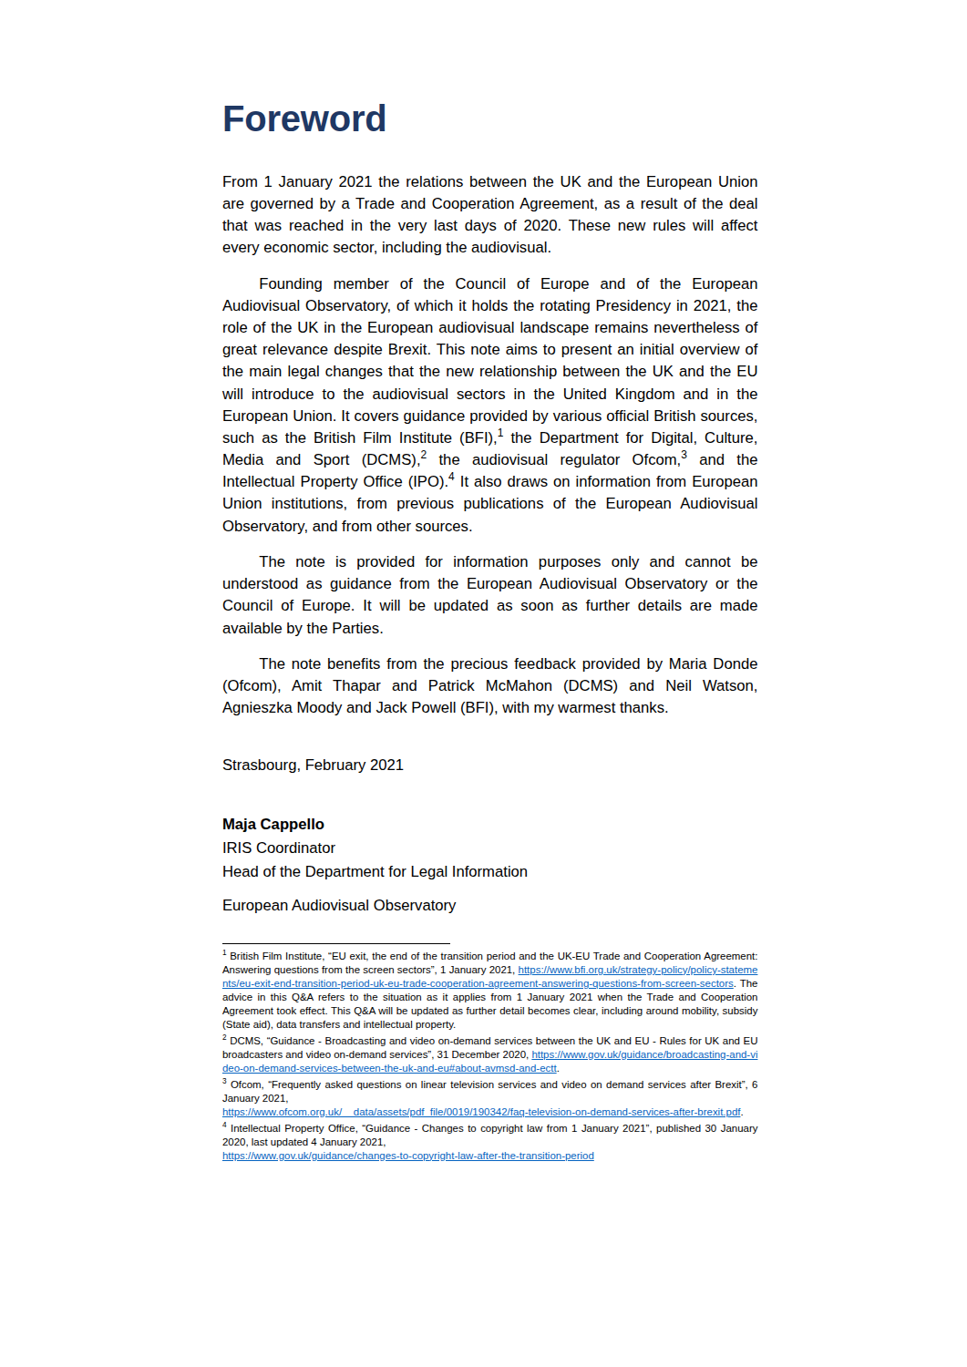Foreword
From 1 January 2021 the relations between the UK and the European Union are governed by a Trade and Cooperation Agreement, as a result of the deal that was reached in the very last days of 2020. These new rules will affect every economic sector, including the audiovisual.
Founding member of the Council of Europe and of the European Audiovisual Observatory, of which it holds the rotating Presidency in 2021, the role of the UK in the European audiovisual landscape remains nevertheless of great relevance despite Brexit. This note aims to present an initial overview of the main legal changes that the new relationship between the UK and the EU will introduce to the audiovisual sectors in the United Kingdom and in the European Union. It covers guidance provided by various official British sources, such as the British Film Institute (BFI),1 the Department for Digital, Culture, Media and Sport (DCMS),2 the audiovisual regulator Ofcom,3 and the Intellectual Property Office (IPO).4 It also draws on information from European Union institutions, from previous publications of the European Audiovisual Observatory, and from other sources.
The note is provided for information purposes only and cannot be understood as guidance from the European Audiovisual Observatory or the Council of Europe. It will be updated as soon as further details are made available by the Parties.
The note benefits from the precious feedback provided by Maria Donde (Ofcom), Amit Thapar and Patrick McMahon (DCMS) and Neil Watson, Agnieszka Moody and Jack Powell (BFI), with my warmest thanks.
Strasbourg, February 2021
Maja Cappello
IRIS Coordinator
Head of the Department for Legal Information
European Audiovisual Observatory
1 British Film Institute, “EU exit, the end of the transition period and the UK-EU Trade and Cooperation Agreement: Answering questions from the screen sectors”, 1 January 2021, https://www.bfi.org.uk/strategy-policy/policy-statements/eu-exit-end-transition-period-uk-eu-trade-cooperation-agreement-answering-questions-from-screen-sectors. The advice in this Q&A refers to the situation as it applies from 1 January 2021 when the Trade and Cooperation Agreement took effect. This Q&A will be updated as further detail becomes clear, including around mobility, subsidy (State aid), data transfers and intellectual property.
2 DCMS, “Guidance - Broadcasting and video on-demand services between the UK and EU - Rules for UK and EU broadcasters and video on-demand services”, 31 December 2020, https://www.gov.uk/guidance/broadcasting-and-video-on-demand-services-between-the-uk-and-eu#about-avmsd-and-ectt.
3 Ofcom, “Frequently asked questions on linear television services and video on demand services after Brexit”, 6 January 2021,
https://www.ofcom.org.uk/__data/assets/pdf_file/0019/190342/faq-television-on-demand-services-after-brexit.pdf.
4 Intellectual Property Office, “Guidance - Changes to copyright law from 1 January 2021”, published 30 January 2020, last updated 4 January 2021,
https://www.gov.uk/guidance/changes-to-copyright-law-after-the-transition-period